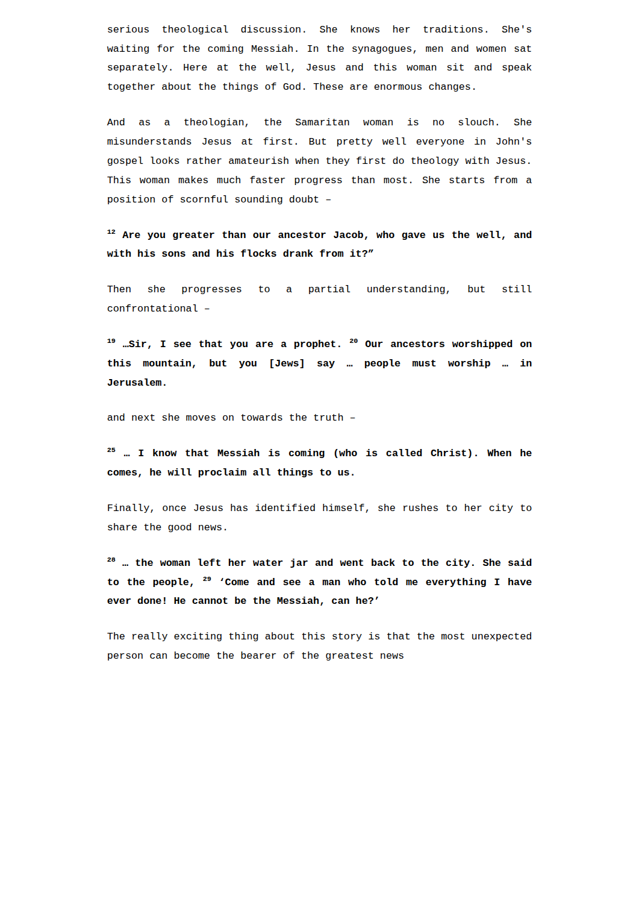serious theological discussion. She knows her traditions. She's waiting for the coming Messiah. In the synagogues, men and women sat separately. Here at the well, Jesus and this woman sit and speak together about the things of God. These are enormous changes.
And as a theologian, the Samaritan woman is no slouch. She misunderstands Jesus at first. But pretty well everyone in John's gospel looks rather amateurish when they first do theology with Jesus. This woman makes much faster progress than most. She starts from a position of scornful sounding doubt –
12 Are you greater than our ancestor Jacob, who gave us the well, and with his sons and his flocks drank from it?”
Then she progresses to a partial understanding, but still confrontational –
19 …Sir, I see that you are a prophet. 20 Our ancestors worshipped on this mountain, but you [Jews] say … people must worship … in Jerusalem.
and next she moves on towards the truth –
25 … I know that Messiah is coming (who is called Christ). When he comes, he will proclaim all things to us.
Finally, once Jesus has identified himself, she rushes to her city to share the good news.
28 … the woman left her water jar and went back to the city. She said to the people, 29 ‘Come and see a man who told me everything I have ever done! He cannot be the Messiah, can he?’
The really exciting thing about this story is that the most unexpected person can become the bearer of the greatest news